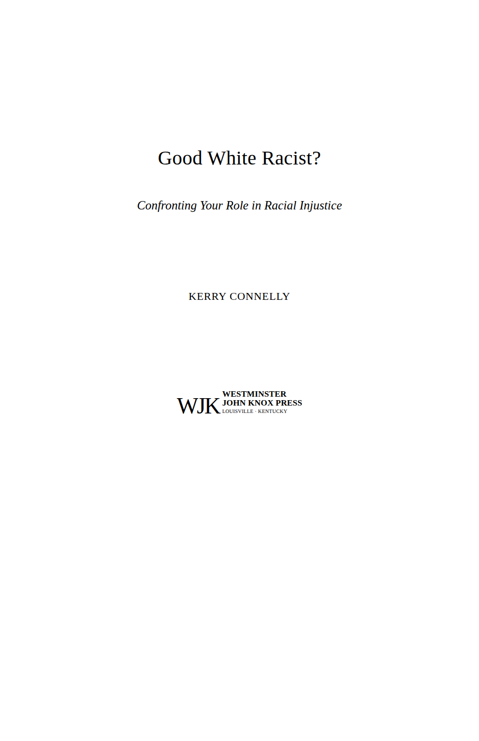Good White Racist?
Confronting Your Role in Racial Injustice
Kerry Connelly
WJK Westminster John Knox Press Louisville · Kentucky